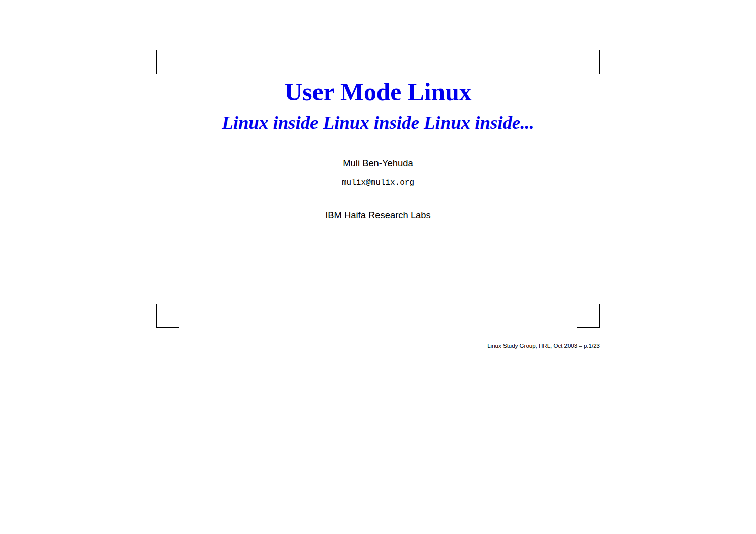User Mode Linux
Linux inside Linux inside Linux inside...
Muli Ben-Yehuda
mulix@mulix.org
IBM Haifa Research Labs
Linux Study Group, HRL, Oct 2003 – p.1/23